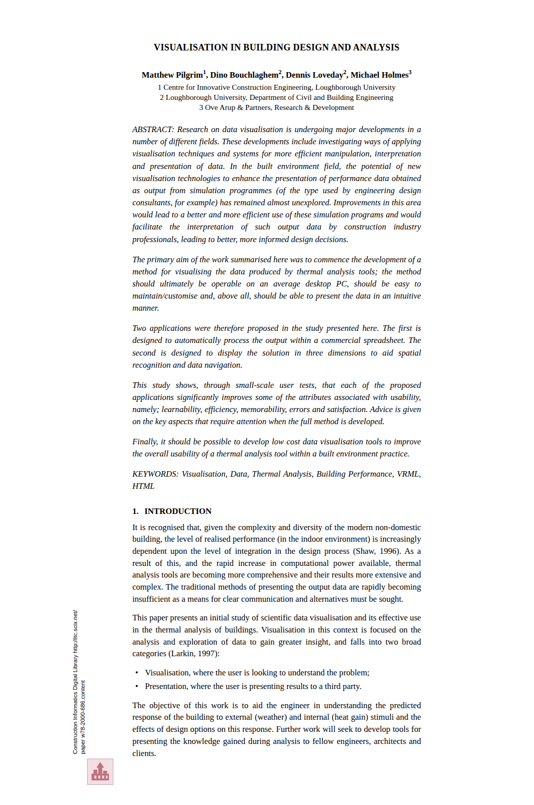Visualisation in Building Design and Analysis
Matthew Pilgrim1, Dino Bouchlaghem2, Dennis Loveday2, Michael Holmes3
1 Centre for Innovative Construction Engineering, Loughborough University
2 Loughborough University, Department of Civil and Building Engineering
3 Ove Arup & Partners, Research & Development
ABSTRACT: Research on data visualisation is undergoing major developments in a number of different fields. These developments include investigating ways of applying visualisation techniques and systems for more efficient manipulation, interpretation and presentation of data. In the built environment field, the potential of new visualisation technologies to enhance the presentation of performance data obtained as output from simulation programmes (of the type used by engineering design consultants, for example) has remained almost unexplored. Improvements in this area would lead to a better and more efficient use of these simulation programs and would facilitate the interpretation of such output data by construction industry professionals, leading to better, more informed design decisions.
The primary aim of the work summarised here was to commence the development of a method for visualising the data produced by thermal analysis tools; the method should ultimately be operable on an average desktop PC, should be easy to maintain/customise and, above all, should be able to present the data in an intuitive manner.
Two applications were therefore proposed in the study presented here. The first is designed to automatically process the output within a commercial spreadsheet. The second is designed to display the solution in three dimensions to aid spatial recognition and data navigation.
This study shows, through small-scale user tests, that each of the proposed applications significantly improves some of the attributes associated with usability, namely; learnability, efficiency, memorability, errors and satisfaction. Advice is given on the key aspects that require attention when the full method is developed.
Finally, it should be possible to develop low cost data visualisation tools to improve the overall usability of a thermal analysis tool within a built environment practice.
KEYWORDS: Visualisation, Data, Thermal Analysis, Building Performance, VRML, HTML
1. Introduction
It is recognised that, given the complexity and diversity of the modern non-domestic building, the level of realised performance (in the indoor environment) is increasingly dependent upon the level of integration in the design process (Shaw, 1996). As a result of this, and the rapid increase in computational power available, thermal analysis tools are becoming more comprehensive and their results more extensive and complex. The traditional methods of presenting the output data are rapidly becoming insufficient as a means for clear communication and alternatives must be sought.
This paper presents an initial study of scientific data visualisation and its effective use in the thermal analysis of buildings. Visualisation in this context is focused on the analysis and exploration of data to gain greater insight, and falls into two broad categories (Larkin, 1997):
Visualisation, where the user is looking to understand the problem;
Presentation, where the user is presenting results to a third party.
The objective of this work is to aid the engineer in understanding the predicted response of the building to external (weather) and internal (heat gain) stimuli and the effects of design options on this response. Further work will seek to develop tools for presenting the knowledge gained during analysis to fellow engineers, architects and clients.
Construction Informatics Digital Library http://itc.scix.net/ paper w78-2000-686.content